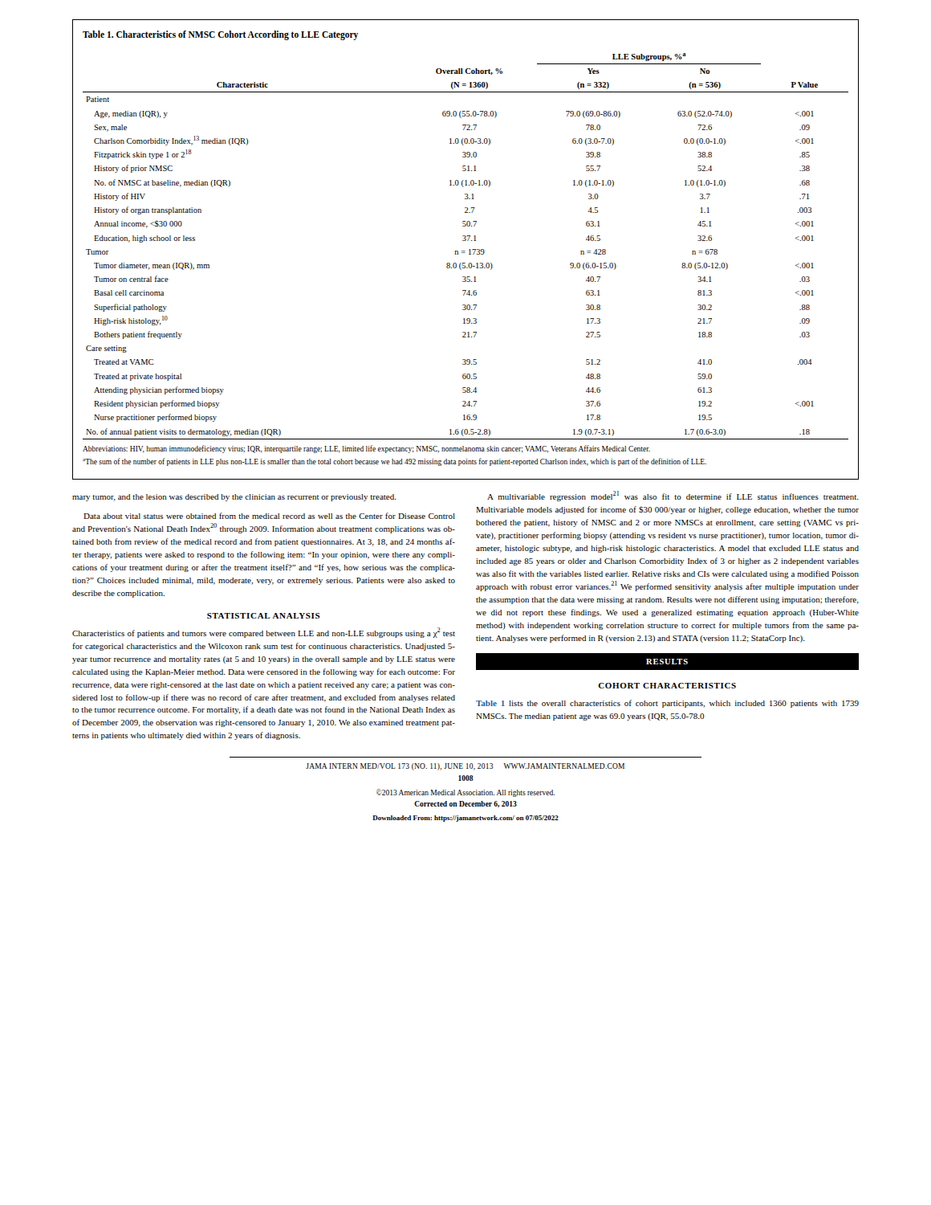Table 1. Characteristics of NMSC Cohort According to LLE Category
| | | LLE Subgroups, % a | |
| --- | --- | --- | --- |
| | Overall Cohort, % | Yes | No | |
| Characteristic | (N = 1360) | (n = 332) | (n = 536) | P Value |
| Patient | | | | |
| Age, median (IQR), y | 69.0 (55.0-78.0) | 79.0 (69.0-86.0) | 63.0 (52.0-74.0) | <.001 |
| Sex, male | 72.7 | 78.0 | 72.6 | .09 |
| Charlson Comorbidity Index, 13 median (IQR) | 1.0 (0.0-3.0) | 6.0 (3.0-7.0) | 0.0 (0.0-1.0) | <.001 |
| Fitzpatrick skin type 1 or 2 18 | 39.0 | 39.8 | 38.8 | .85 |
| History of prior NMSC | 51.1 | 55.7 | 52.4 | .38 |
| No. of NMSC at baseline, median (IQR) | 1.0 (1.0-1.0) | 1.0 (1.0-1.0) | 1.0 (1.0-1.0) | .68 |
| History of HIV | 3.1 | 3.0 | 3.7 | .71 |
| History of organ transplantation | 2.7 | 4.5 | 1.1 | .003 |
| Annual income, <$30 000 | 50.7 | 63.1 | 45.1 | <.001 |
| Education, high school or less | 37.1 | 46.5 | 32.6 | <.001 |
| Tumor | n = 1739 | n = 428 | n = 678 | |
| Tumor diameter, mean (IQR), mm | 8.0 (5.0-13.0) | 9.0 (6.0-15.0) | 8.0 (5.0-12.0) | <.001 |
| Tumor on central face | 35.1 | 40.7 | 34.1 | .03 |
| Basal cell carcinoma | 74.6 | 63.1 | 81.3 | <.001 |
| Superficial pathology | 30.7 | 30.8 | 30.2 | .88 |
| High-risk histology, 10 | 19.3 | 17.3 | 21.7 | .09 |
| Bothers patient frequently | 21.7 | 27.5 | 18.8 | .03 |
| Care setting | | | | |
| Treated at VAMC | 39.5 | 51.2 | 41.0 | .004 |
| Treated at private hospital | 60.5 | 48.8 | 59.0 | |
| Attending physician performed biopsy | 58.4 | 44.6 | 61.3 | |
| Resident physician performed biopsy | 24.7 | 37.6 | 19.2 | <.001 |
| Nurse practitioner performed biopsy | 16.9 | 17.8 | 19.5 | |
| No. of annual patient visits to dermatology, median (IQR) | 1.6 (0.5-2.8) | 1.9 (0.7-3.1) | 1.7 (0.6-3.0) | .18 |
Abbreviations: HIV, human immunodeficiency virus; IQR, interquartile range; LLE, limited life expectancy; NMSC, nonmelanoma skin cancer; VAMC, Veterans Affairs Medical Center.
aThe sum of the number of patients in LLE plus non-LLE is smaller than the total cohort because we had 492 missing data points for patient-reported Charlson index, which is part of the definition of LLE.
mary tumor, and the lesion was described by the clinician as recurrent or previously treated.
Data about vital status were obtained from the medical record as well as the Center for Disease Control and Prevention's National Death Index20 through 2009. Information about treatment complications was obtained both from review of the medical record and from patient questionnaires. At 3, 18, and 24 months after therapy, patients were asked to respond to the following item: “In your opinion, were there any complications of your treatment during or after the treatment itself?” and “If yes, how serious was the complication?” Choices included minimal, mild, moderate, very, or extremely serious. Patients were also asked to describe the complication.
STATISTICAL ANALYSIS
Characteristics of patients and tumors were compared between LLE and non-LLE subgroups using a χ2 test for categorical characteristics and the Wilcoxon rank sum test for continuous characteristics. Unadjusted 5-year tumor recurrence and mortality rates (at 5 and 10 years) in the overall sample and by LLE status were calculated using the Kaplan-Meier method. Data were censored in the following way for each outcome: For recurrence, data were right-censored at the last date on which a patient received any care; a patient was considered lost to follow-up if there was no record of care after treatment, and excluded from analyses related to the tumor recurrence outcome. For mortality, if a death date was not found in the National Death Index as of December 2009, the observation was right-censored to January 1, 2010. We also examined treatment patterns in patients who ultimately died within 2 years of diagnosis.
A multivariable regression model21 was also fit to determine if LLE status influences treatment. Multivariable models adjusted for income of $30 000/year or higher, college education, whether the tumor bothered the patient, history of NMSC and 2 or more NMSCs at enrollment, care setting (VAMC vs private), practitioner performing biopsy (attending vs resident vs nurse practitioner), tumor location, tumor diameter, histologic subtype, and high-risk histologic characteristics. A model that excluded LLE status and included age 85 years or older and Charlson Comorbidity Index of 3 or higher as 2 independent variables was also fit with the variables listed earlier. Relative risks and CIs were calculated using a modified Poisson approach with robust error variances.21 We performed sensitivity analysis after multiple imputation under the assumption that the data were missing at random. Results were not different using imputation; therefore, we did not report these findings. We used a generalized estimating equation approach (Huber-White method) with independent working correlation structure to correct for multiple tumors from the same patient. Analyses were performed in R (version 2.13) and STATA (version 11.2; StataCorp Inc).
RESULTS
COHORT CHARACTERISTICS
Table 1 lists the overall characteristics of cohort participants, which included 1360 patients with 1739 NMSCs. The median patient age was 69.0 years (IQR, 55.0-78.0
JAMA INTERN MED/VOL 173 (NO. 11), JUNE 10, 2013 WWW.JAMAINTERNALMED.COM
1008
©2013 American Medical Association. All rights reserved.
Corrected on December 6, 2013
Downloaded From: https://jamanetwork.com/ on 07/05/2022